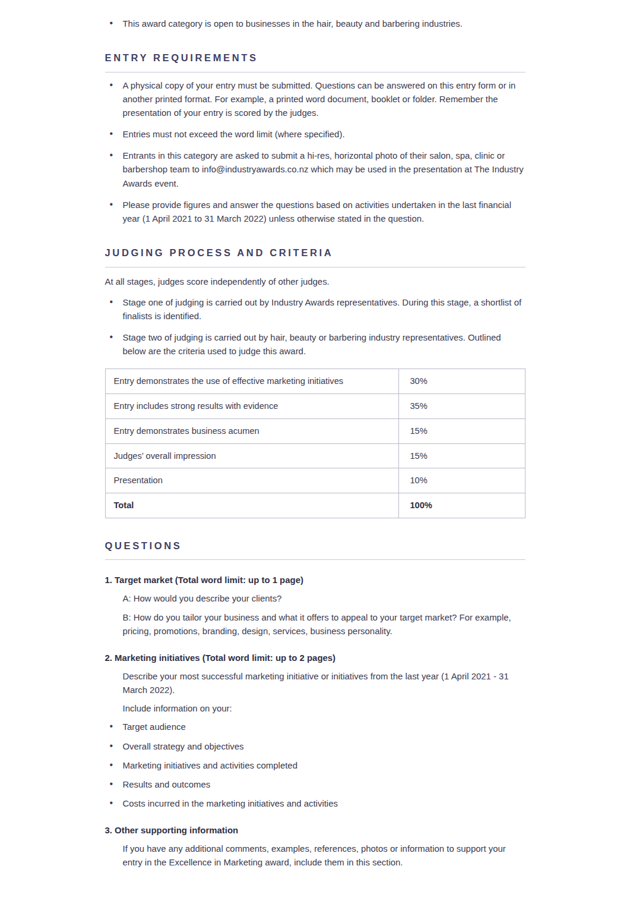This award category is open to businesses in the hair, beauty and barbering industries.
Entry Requirements
A physical copy of your entry must be submitted. Questions can be answered on this entry form or in another printed format. For example, a printed word document, booklet or folder. Remember the presentation of your entry is scored by the judges.
Entries must not exceed the word limit (where specified).
Entrants in this category are asked to submit a hi-res, horizontal photo of their salon, spa, clinic or barbershop team to info@industryawards.co.nz which may be used in the presentation at The Industry Awards event.
Please provide figures and answer the questions based on activities undertaken in the last financial year (1 April 2021 to 31 March 2022) unless otherwise stated in the question.
Judging Process and Criteria
At all stages, judges score independently of other judges.
Stage one of judging is carried out by Industry Awards representatives. During this stage, a shortlist of finalists is identified.
Stage two of judging is carried out by hair, beauty or barbering industry representatives. Outlined below are the criteria used to judge this award.
| Entry demonstrates the use of effective marketing initiatives | 30% |
| Entry includes strong results with evidence | 35% |
| Entry demonstrates business acumen | 15% |
| Judges’ overall impression | 15% |
| Presentation | 10% |
| Total | 100% |
Questions
1. Target market (Total word limit: up to 1 page)
A: How would you describe your clients?
B: How do you tailor your business and what it offers to appeal to your target market? For example, pricing, promotions, branding, design, services, business personality.
2. Marketing initiatives (Total word limit: up to 2 pages)
Describe your most successful marketing initiative or initiatives from the last year (1 April 2021 - 31 March 2022).
Include information on your:
Target audience
Overall strategy and objectives
Marketing initiatives and activities completed
Results and outcomes
Costs incurred in the marketing initiatives and activities
3. Other supporting information
If you have any additional comments, examples, references, photos or information to support your entry in the Excellence in Marketing award, include them in this section.